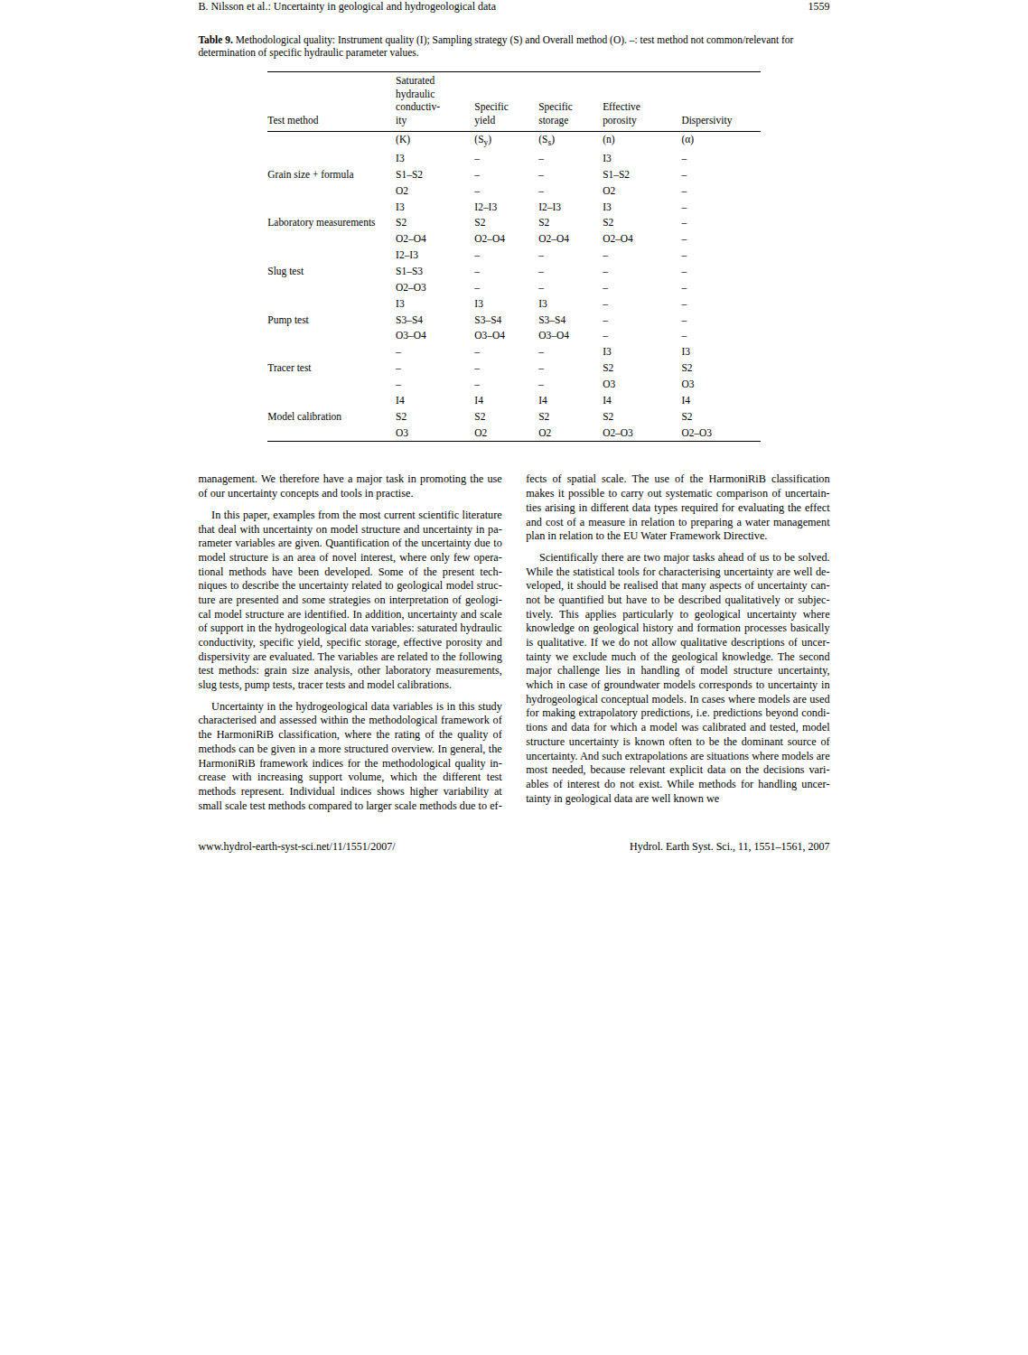B. Nilsson et al.: Uncertainty in geological and hydrogeological data
1559
Table 9. Methodological quality: Instrument quality (I); Sampling strategy (S) and Overall method (O). –: test method not common/relevant for determination of specific hydraulic parameter values.
| Test method | Saturated hydraulic conductiv- ity | Specific yield | Specific storage | Effective porosity | Dispersivity |
| --- | --- | --- | --- | --- | --- |
| | (K) | (S y ) | (S s ) | (n) | (α) |
| | I3 | – | – | I3 | – |
| Grain size + formula | S1–S2 | – | – | S1–S2 | – |
| | O2 | – | – | O2 | – |
| | I3 | I2–I3 | I2–I3 | I3 | – |
| Laboratory measurements | S2 | S2 | S2 | S2 | – |
| | O2–O4 | O2–O4 | O2–O4 | O2–O4 | – |
| | I2–I3 | – | – | – | – |
| Slug test | S1–S3 | – | – | – | – |
| | O2–O3 | – | – | – | – |
| | I3 | I3 | I3 | – | – |
| Pump test | S3–S4 | S3–S4 | S3–S4 | – | – |
| | O3–O4 | O3–O4 | O3–O4 | – | – |
| | – | – | – | I3 | I3 |
| Tracer test | – | – | – | S2 | S2 |
| | – | – | – | O3 | O3 |
| | I4 | I4 | I4 | I4 | I4 |
| Model calibration | S2 | S2 | S2 | S2 | S2 |
| | O3 | O2 | O2 | O2–O3 | O2–O3 |
management. We therefore have a major task in promoting the use of our uncertainty concepts and tools in practise.
In this paper, examples from the most current scientific literature that deal with uncertainty on model structure and uncertainty in parameter variables are given. Quantification of the uncertainty due to model structure is an area of novel interest, where only few operational methods have been developed. Some of the present techniques to describe the uncertainty related to geological model structure are presented and some strategies on interpretation of geological model structure are identified. In addition, uncertainty and scale of support in the hydrogeological data variables: saturated hydraulic conductivity, specific yield, specific storage, effective porosity and dispersivity are evaluated. The variables are related to the following test methods: grain size analysis, other laboratory measurements, slug tests, pump tests, tracer tests and model calibrations.
Uncertainty in the hydrogeological data variables is in this study characterised and assessed within the methodological framework of the HarmoniRiB classification, where the rating of the quality of methods can be given in a more structured overview. In general, the HarmoniRiB framework indices for the methodological quality increase with increasing support volume, which the different test methods represent. Individual indices shows higher variability at small scale test methods compared to larger scale methods due to effects of spatial scale. The use of the HarmoniRiB classification makes it possible to carry out systematic comparison of uncertainties arising in different data types required for evaluating the effect and cost of a measure in relation to preparing a water management plan in relation to the EU Water Framework Directive.
Scientifically there are two major tasks ahead of us to be solved. While the statistical tools for characterising uncertainty are well developed, it should be realised that many aspects of uncertainty cannot be quantified but have to be described qualitatively or subjectively. This applies particularly to geological uncertainty where knowledge on geological history and formation processes basically is qualitative. If we do not allow qualitative descriptions of uncertainty we exclude much of the geological knowledge. The second major challenge lies in handling of model structure uncertainty, which in case of groundwater models corresponds to uncertainty in hydrogeological conceptual models. In cases where models are used for making extrapolatory predictions, i.e. predictions beyond conditions and data for which a model was calibrated and tested, model structure uncertainty is known often to be the dominant source of uncertainty. And such extrapolations are situations where models are most needed, because relevant explicit data on the decisions variables of interest do not exist. While methods for handling uncertainty in geological data are well known we
www.hydrol-earth-syst-sci.net/11/1551/2007/
Hydrol. Earth Syst. Sci., 11, 1551–1561, 2007